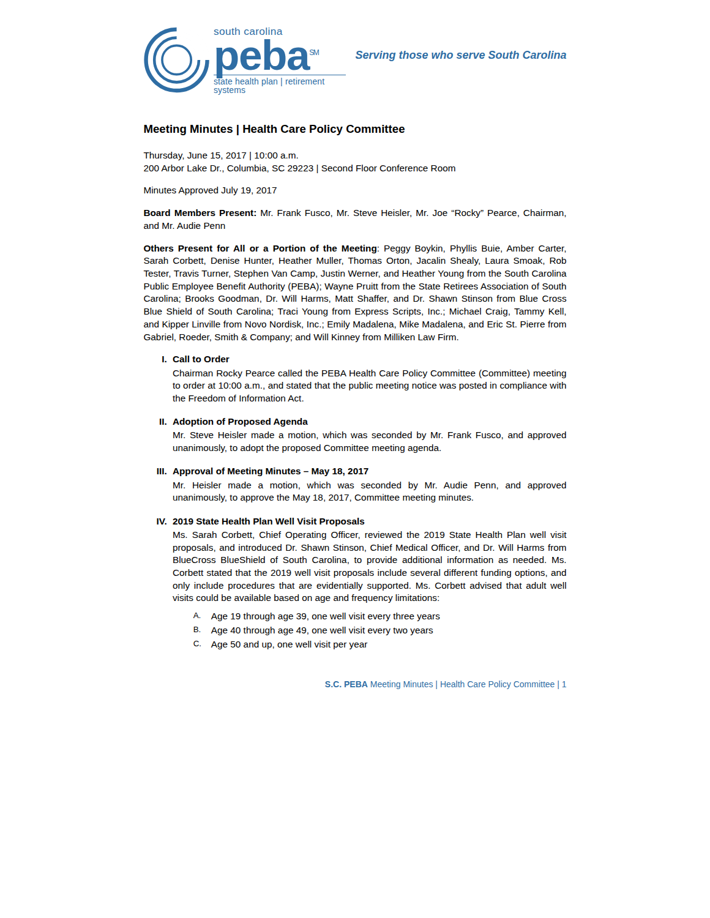south carolina pebaSM
state health plan | retirement systems
Serving those who serve South Carolina
Meeting Minutes | Health Care Policy Committee
Thursday, June 15, 2017 | 10:00 a.m.
200 Arbor Lake Dr., Columbia, SC 29223 | Second Floor Conference Room
Minutes Approved July 19, 2017
Board Members Present: Mr. Frank Fusco, Mr. Steve Heisler, Mr. Joe “Rocky” Pearce, Chairman, and Mr. Audie Penn
Others Present for All or a Portion of the Meeting: Peggy Boykin, Phyllis Buie, Amber Carter, Sarah Corbett, Denise Hunter, Heather Muller, Thomas Orton, Jacalin Shealy, Laura Smoak, Rob Tester, Travis Turner, Stephen Van Camp, Justin Werner, and Heather Young from the South Carolina Public Employee Benefit Authority (PEBA); Wayne Pruitt from the State Retirees Association of South Carolina; Brooks Goodman, Dr. Will Harms, Matt Shaffer, and Dr. Shawn Stinson from Blue Cross Blue Shield of South Carolina; Traci Young from Express Scripts, Inc.; Michael Craig, Tammy Kell, and Kipper Linville from Novo Nordisk, Inc.; Emily Madalena, Mike Madalena, and Eric St. Pierre from Gabriel, Roeder, Smith & Company; and Will Kinney from Milliken Law Firm.
I. Call to Order
Chairman Rocky Pearce called the PEBA Health Care Policy Committee (Committee) meeting to order at 10:00 a.m., and stated that the public meeting notice was posted in compliance with the Freedom of Information Act.
II. Adoption of Proposed Agenda
Mr. Steve Heisler made a motion, which was seconded by Mr. Frank Fusco, and approved unanimously, to adopt the proposed Committee meeting agenda.
III. Approval of Meeting Minutes – May 18, 2017
Mr. Heisler made a motion, which was seconded by Mr. Audie Penn, and approved unanimously, to approve the May 18, 2017, Committee meeting minutes.
IV. 2019 State Health Plan Well Visit Proposals
Ms. Sarah Corbett, Chief Operating Officer, reviewed the 2019 State Health Plan well visit proposals, and introduced Dr. Shawn Stinson, Chief Medical Officer, and Dr. Will Harms from BlueCross BlueShield of South Carolina, to provide additional information as needed. Ms. Corbett stated that the 2019 well visit proposals include several different funding options, and only include procedures that are evidentially supported. Ms. Corbett advised that adult well visits could be available based on age and frequency limitations:
A. Age 19 through age 39, one well visit every three years
B. Age 40 through age 49, one well visit every two years
C. Age 50 and up, one well visit per year
S.C. PEBA Meeting Minutes | Health Care Policy Committee | 1